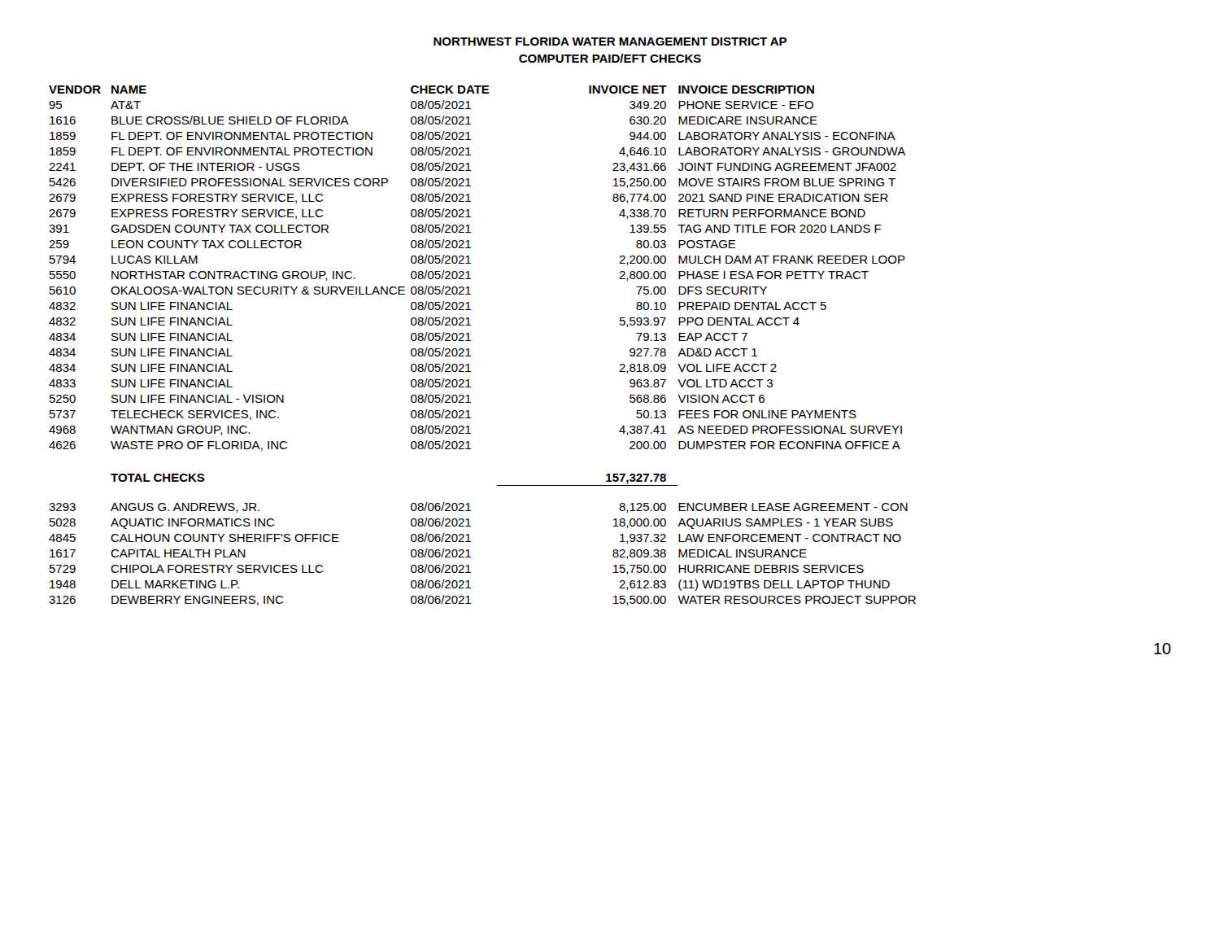NORTHWEST FLORIDA WATER MANAGEMENT DISTRICT AP
COMPUTER PAID/EFT CHECKS
| VENDOR | NAME | CHECK DATE | INVOICE NET | INVOICE DESCRIPTION |
| --- | --- | --- | --- | --- |
| 95 | AT&T | 08/05/2021 | 349.20 | PHONE SERVICE - EFO |
| 1616 | BLUE CROSS/BLUE SHIELD OF FLORIDA | 08/05/2021 | 630.20 | MEDICARE INSURANCE |
| 1859 | FL DEPT. OF ENVIRONMENTAL PROTECTION | 08/05/2021 | 944.00 | LABORATORY ANALYSIS - ECONFINA |
| 1859 | FL DEPT. OF ENVIRONMENTAL PROTECTION | 08/05/2021 | 4,646.10 | LABORATORY ANALYSIS - GROUNDWA |
| 2241 | DEPT. OF THE INTERIOR - USGS | 08/05/2021 | 23,431.66 | JOINT FUNDING AGREEMENT JFA002 |
| 5426 | DIVERSIFIED PROFESSIONAL SERVICES CORP | 08/05/2021 | 15,250.00 | MOVE STAIRS FROM BLUE SPRING T |
| 2679 | EXPRESS FORESTRY SERVICE, LLC | 08/05/2021 | 86,774.00 | 2021 SAND PINE ERADICATION SER |
| 2679 | EXPRESS FORESTRY SERVICE, LLC | 08/05/2021 | 4,338.70 | RETURN PERFORMANCE BOND |
| 391 | GADSDEN COUNTY TAX COLLECTOR | 08/05/2021 | 139.55 | TAG AND TITLE FOR 2020 LANDS F |
| 259 | LEON COUNTY TAX COLLECTOR | 08/05/2021 | 80.03 | POSTAGE |
| 5794 | LUCAS KILLAM | 08/05/2021 | 2,200.00 | MULCH DAM AT FRANK REEDER LOOP |
| 5550 | NORTHSTAR CONTRACTING GROUP, INC. | 08/05/2021 | 2,800.00 | PHASE I ESA FOR PETTY TRACT |
| 5610 | OKALOOSA-WALTON SECURITY & SURVEILLANCE | 08/05/2021 | 75.00 | DFS SECURITY |
| 4832 | SUN LIFE FINANCIAL | 08/05/2021 | 80.10 | PREPAID DENTAL ACCT 5 |
| 4832 | SUN LIFE FINANCIAL | 08/05/2021 | 5,593.97 | PPO DENTAL ACCT 4 |
| 4834 | SUN LIFE FINANCIAL | 08/05/2021 | 79.13 | EAP ACCT 7 |
| 4834 | SUN LIFE FINANCIAL | 08/05/2021 | 927.78 | AD&D ACCT 1 |
| 4834 | SUN LIFE FINANCIAL | 08/05/2021 | 2,818.09 | VOL LIFE ACCT 2 |
| 4833 | SUN LIFE FINANCIAL | 08/05/2021 | 963.87 | VOL LTD ACCT 3 |
| 5250 | SUN LIFE FINANCIAL - VISION | 08/05/2021 | 568.86 | VISION ACCT 6 |
| 5737 | TELECHECK SERVICES, INC. | 08/05/2021 | 50.13 | FEES FOR ONLINE PAYMENTS |
| 4968 | WANTMAN GROUP, INC. | 08/05/2021 | 4,387.41 | AS NEEDED PROFESSIONAL SURVEYI |
| 4626 | WASTE PRO OF FLORIDA, INC | 08/05/2021 | 200.00 | DUMPSTER FOR ECONFINA OFFICE A |
| | TOTAL CHECKS | | 157,327.78 | |
| 3293 | ANGUS G. ANDREWS, JR. | 08/06/2021 | 8,125.00 | ENCUMBER LEASE AGREEMENT - CON |
| 5028 | AQUATIC INFORMATICS INC | 08/06/2021 | 18,000.00 | AQUARIUS SAMPLES - 1 YEAR SUBS |
| 4845 | CALHOUN COUNTY SHERIFF'S OFFICE | 08/06/2021 | 1,937.32 | LAW ENFORCEMENT - CONTRACT NO |
| 1617 | CAPITAL HEALTH PLAN | 08/06/2021 | 82,809.38 | MEDICAL INSURANCE |
| 5729 | CHIPOLA FORESTRY SERVICES LLC | 08/06/2021 | 15,750.00 | HURRICANE DEBRIS SERVICES |
| 1948 | DELL MARKETING L.P. | 08/06/2021 | 2,612.83 | (11) WD19TBS DELL LAPTOP THUND |
| 3126 | DEWBERRY ENGINEERS, INC | 08/06/2021 | 15,500.00 | WATER RESOURCES PROJECT SUPPOR |
10